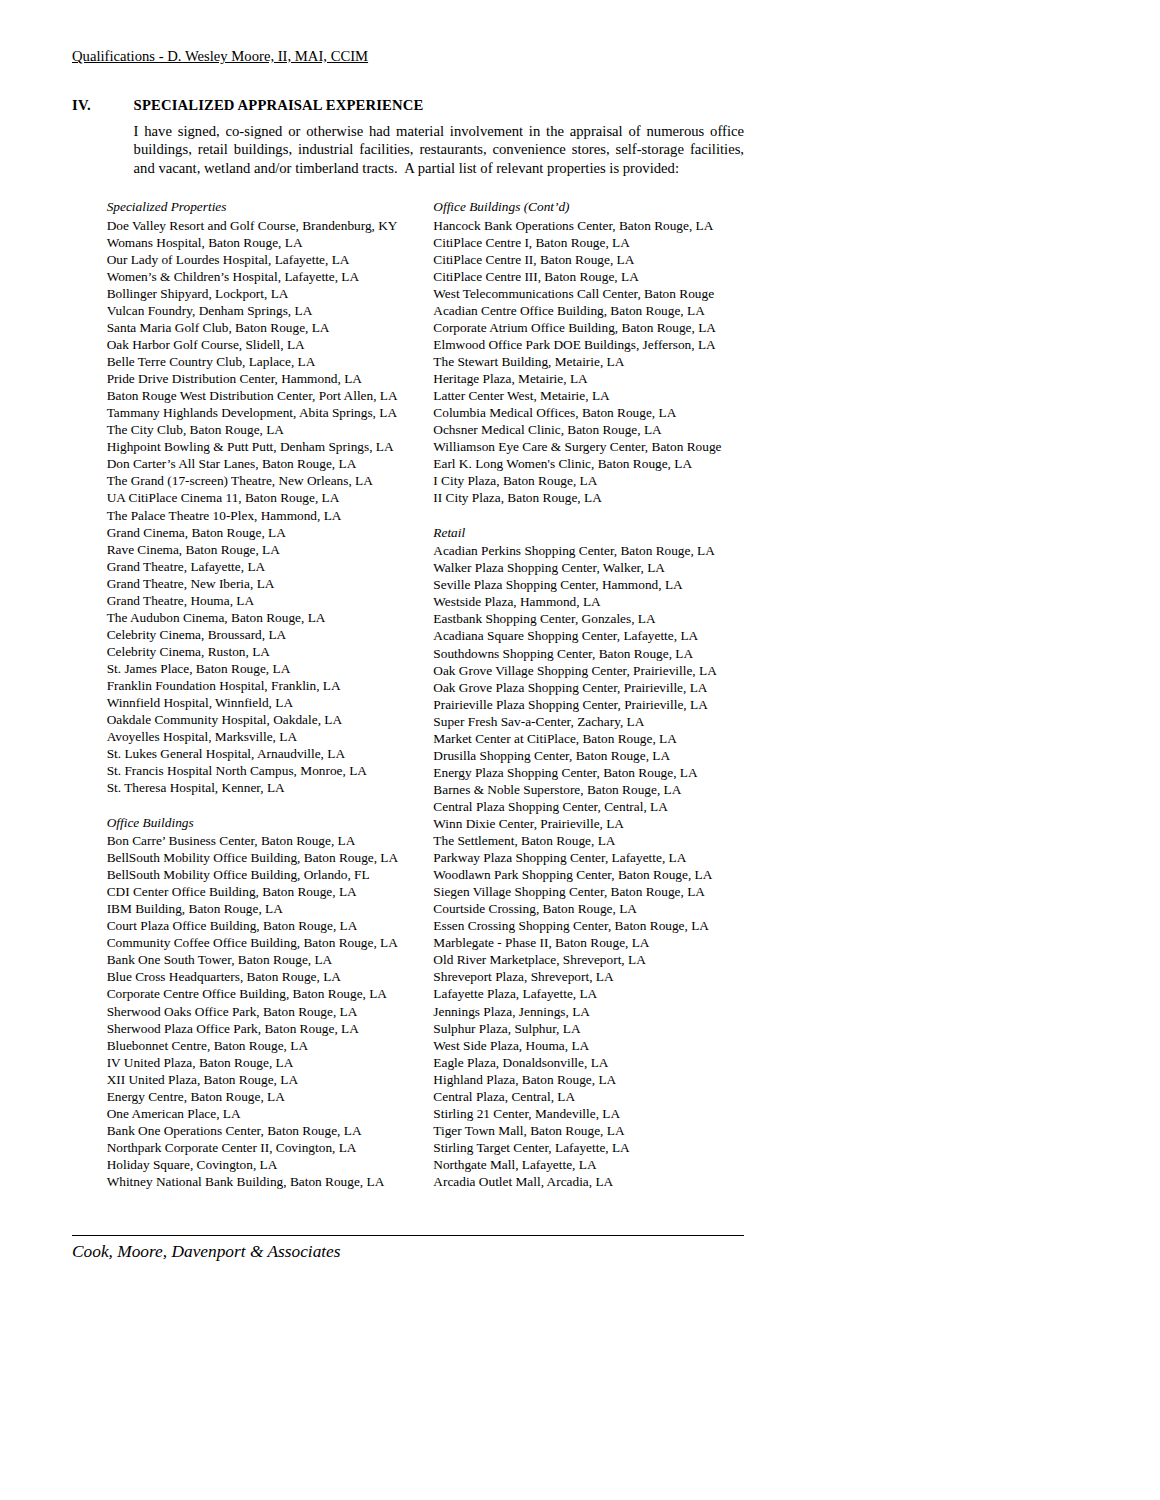Qualifications - D. Wesley Moore, II, MAI, CCIM
IV.
SPECIALIZED APPRAISAL EXPERIENCE
I have signed, co-signed or otherwise had material involvement in the appraisal of numerous office buildings, retail buildings, industrial facilities, restaurants, convenience stores, self-storage facilities, and vacant, wetland and/or timberland tracts. A partial list of relevant properties is provided:
Specialized Properties
Doe Valley Resort and Golf Course, Brandenburg, KY
Womans Hospital, Baton Rouge, LA
Our Lady of Lourdes Hospital, Lafayette, LA
Women’s & Children’s Hospital, Lafayette, LA
Bollinger Shipyard, Lockport, LA
Vulcan Foundry, Denham Springs, LA
Santa Maria Golf Club, Baton Rouge, LA
Oak Harbor Golf Course, Slidell, LA
Belle Terre Country Club, Laplace, LA
Pride Drive Distribution Center, Hammond, LA
Baton Rouge West Distribution Center, Port Allen, LA
Tammany Highlands Development, Abita Springs, LA
The City Club, Baton Rouge, LA
Highpoint Bowling & Putt Putt, Denham Springs, LA
Don Carter’s All Star Lanes, Baton Rouge, LA
The Grand (17-screen) Theatre, New Orleans, LA
UA CitiPlace Cinema 11, Baton Rouge, LA
The Palace Theatre 10-Plex, Hammond, LA
Grand Cinema, Baton Rouge, LA
Rave Cinema, Baton Rouge, LA
Grand Theatre, Lafayette, LA
Grand Theatre, New Iberia, LA
Grand Theatre, Houma, LA
The Audubon Cinema, Baton Rouge, LA
Celebrity Cinema, Broussard, LA
Celebrity Cinema, Ruston, LA
St. James Place, Baton Rouge, LA
Franklin Foundation Hospital, Franklin, LA
Winnfield Hospital, Winnfield, LA
Oakdale Community Hospital, Oakdale, LA
Avoyelles Hospital, Marksville, LA
St. Lukes General Hospital, Arnaudville, LA
St. Francis Hospital North Campus, Monroe, LA
St. Theresa Hospital, Kenner, LA
Office Buildings
Bon Carre’ Business Center, Baton Rouge, LA
BellSouth Mobility Office Building, Baton Rouge, LA
BellSouth Mobility Office Building, Orlando, FL
CDI Center Office Building, Baton Rouge, LA
IBM Building, Baton Rouge, LA
Court Plaza Office Building, Baton Rouge, LA
Community Coffee Office Building, Baton Rouge, LA
Bank One South Tower, Baton Rouge, LA
Blue Cross Headquarters, Baton Rouge, LA
Corporate Centre Office Building, Baton Rouge, LA
Sherwood Oaks Office Park, Baton Rouge, LA
Sherwood Plaza Office Park, Baton Rouge, LA
Bluebonnet Centre, Baton Rouge, LA
IV United Plaza, Baton Rouge, LA
XII United Plaza, Baton Rouge, LA
Energy Centre, Baton Rouge, LA
One American Place, LA
Bank One Operations Center, Baton Rouge, LA
Northpark Corporate Center II, Covington, LA
Holiday Square, Covington, LA
Whitney National Bank Building, Baton Rouge, LA
Office Buildings (Cont’d)
Hancock Bank Operations Center, Baton Rouge, LA
CitiPlace Centre I, Baton Rouge, LA
CitiPlace Centre II, Baton Rouge, LA
CitiPlace Centre III, Baton Rouge, LA
West Telecommunications Call Center, Baton Rouge
Acadian Centre Office Building, Baton Rouge, LA
Corporate Atrium Office Building, Baton Rouge, LA
Elmwood Office Park DOE Buildings, Jefferson, LA
The Stewart Building, Metairie, LA
Heritage Plaza, Metairie, LA
Latter Center West, Metairie, LA
Columbia Medical Offices, Baton Rouge, LA
Ochsner Medical Clinic, Baton Rouge, LA
Williamson Eye Care & Surgery Center, Baton Rouge
Earl K. Long Women's Clinic, Baton Rouge, LA
I City Plaza, Baton Rouge, LA
II City Plaza, Baton Rouge, LA
Retail
Acadian Perkins Shopping Center, Baton Rouge, LA
Walker Plaza Shopping Center, Walker, LA
Seville Plaza Shopping Center, Hammond, LA
Westside Plaza, Hammond, LA
Eastbank Shopping Center, Gonzales, LA
Acadiana Square Shopping Center, Lafayette, LA
Southdowns Shopping Center, Baton Rouge, LA
Oak Grove Village Shopping Center, Prairieville, LA
Oak Grove Plaza Shopping Center, Prairieville, LA
Prairieville Plaza Shopping Center, Prairieville, LA
Super Fresh Sav-a-Center, Zachary, LA
Market Center at CitiPlace, Baton Rouge, LA
Drusilla Shopping Center, Baton Rouge, LA
Energy Plaza Shopping Center, Baton Rouge, LA
Barnes & Noble Superstore, Baton Rouge, LA
Central Plaza Shopping Center, Central, LA
Winn Dixie Center, Prairieville, LA
The Settlement, Baton Rouge, LA
Parkway Plaza Shopping Center, Lafayette, LA
Woodlawn Park Shopping Center, Baton Rouge, LA
Siegen Village Shopping Center, Baton Rouge, LA
Courtside Crossing, Baton Rouge, LA
Essen Crossing Shopping Center, Baton Rouge, LA
Marblegate - Phase II, Baton Rouge, LA
Old River Marketplace, Shreveport, LA
Shreveport Plaza, Shreveport, LA
Lafayette Plaza, Lafayette, LA
Jennings Plaza, Jennings, LA
Sulphur Plaza, Sulphur, LA
West Side Plaza, Houma, LA
Eagle Plaza, Donaldsonville, LA
Highland Plaza, Baton Rouge, LA
Central Plaza, Central, LA
Stirling 21 Center, Mandeville, LA
Tiger Town Mall, Baton Rouge, LA
Stirling Target Center, Lafayette, LA
Northgate Mall, Lafayette, LA
Arcadia Outlet Mall, Arcadia, LA
Cook, Moore, Davenport & Associates